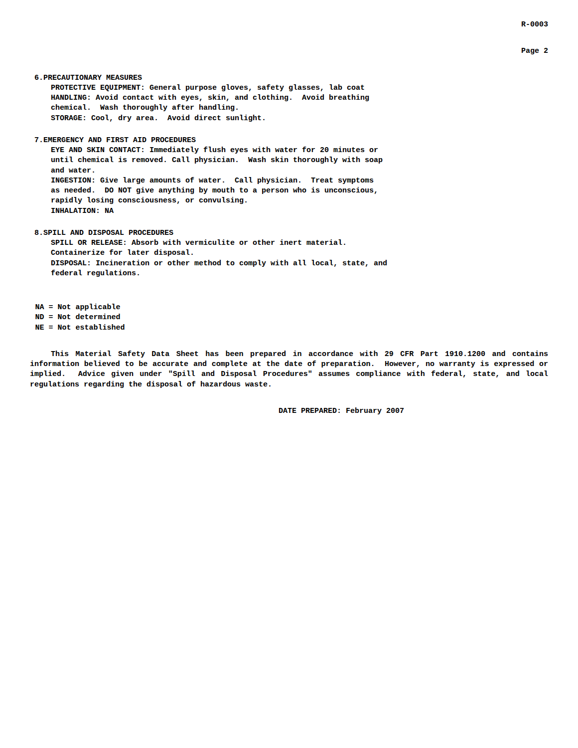R-0003
Page 2
6.PRECAUTIONARY MEASURES
PROTECTIVE EQUIPMENT: General purpose gloves, safety glasses, lab coat
HANDLING: Avoid contact with eyes, skin, and clothing. Avoid breathing
chemical. Wash thoroughly after handling.
STORAGE: Cool, dry area. Avoid direct sunlight.
7.EMERGENCY AND FIRST AID PROCEDURES
EYE AND SKIN CONTACT: Immediately flush eyes with water for 20 minutes or
until chemical is removed. Call physician. Wash skin thoroughly with soap
and water.
INGESTION: Give large amounts of water. Call physician. Treat symptoms
as needed. DO NOT give anything by mouth to a person who is unconscious,
rapidly losing consciousness, or convulsing.
INHALATION: NA
8.SPILL AND DISPOSAL PROCEDURES
SPILL OR RELEASE: Absorb with vermiculite or other inert material.
Containerize for later disposal.
DISPOSAL: Incineration or other method to comply with all local, state, and
federal regulations.
NA = Not applicable
ND = Not determined
NE = Not established
This Material Safety Data Sheet has been prepared in accordance with 29 CFR Part 1910.1200 and contains information believed to be accurate and complete at the date of preparation. However, no warranty is expressed or implied. Advice given under "Spill and Disposal Procedures" assumes compliance with federal, state, and local regulations regarding the disposal of hazardous waste.
DATE PREPARED: February 2007